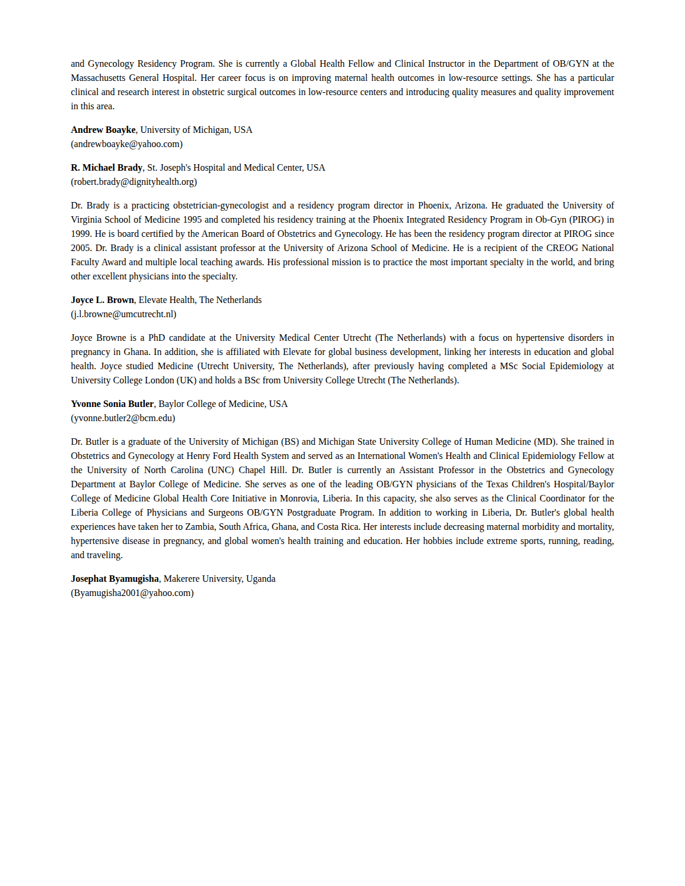and Gynecology Residency Program. She is currently a Global Health Fellow and Clinical Instructor in the Department of OB/GYN at the Massachusetts General Hospital. Her career focus is on improving maternal health outcomes in low-resource settings. She has a particular clinical and research interest in obstetric surgical outcomes in low-resource centers and introducing quality measures and quality improvement in this area.
Andrew Boayke, University of Michigan, USA
(andrewboayke@yahoo.com)
R. Michael Brady, St. Joseph's Hospital and Medical Center, USA
(robert.brady@dignityhealth.org)
Dr. Brady is a practicing obstetrician-gynecologist and a residency program director in Phoenix, Arizona. He graduated the University of Virginia School of Medicine 1995 and completed his residency training at the Phoenix Integrated Residency Program in Ob-Gyn (PIROG) in 1999. He is board certified by the American Board of Obstetrics and Gynecology. He has been the residency program director at PIROG since 2005. Dr. Brady is a clinical assistant professor at the University of Arizona School of Medicine. He is a recipient of the CREOG National Faculty Award and multiple local teaching awards. His professional mission is to practice the most important specialty in the world, and bring other excellent physicians into the specialty.
Joyce L. Brown, Elevate Health, The Netherlands
(j.l.browne@umcutrecht.nl)
Joyce Browne is a PhD candidate at the University Medical Center Utrecht (The Netherlands) with a focus on hypertensive disorders in pregnancy in Ghana. In addition, she is affiliated with Elevate for global business development, linking her interests in education and global health. Joyce studied Medicine (Utrecht University, The Netherlands), after previously having completed a MSc Social Epidemiology at University College London (UK) and holds a BSc from University College Utrecht (The Netherlands).
Yvonne Sonia Butler, Baylor College of Medicine, USA
(yvonne.butler2@bcm.edu)
Dr. Butler is a graduate of the University of Michigan (BS) and Michigan State University College of Human Medicine (MD). She trained in Obstetrics and Gynecology at Henry Ford Health System and served as an International Women's Health and Clinical Epidemiology Fellow at the University of North Carolina (UNC) Chapel Hill. Dr. Butler is currently an Assistant Professor in the Obstetrics and Gynecology Department at Baylor College of Medicine. She serves as one of the leading OB/GYN physicians of the Texas Children's Hospital/Baylor College of Medicine Global Health Core Initiative in Monrovia, Liberia. In this capacity, she also serves as the Clinical Coordinator for the Liberia College of Physicians and Surgeons OB/GYN Postgraduate Program. In addition to working in Liberia, Dr. Butler's global health experiences have taken her to Zambia, South Africa, Ghana, and Costa Rica. Her interests include decreasing maternal morbidity and mortality, hypertensive disease in pregnancy, and global women's health training and education. Her hobbies include extreme sports, running, reading, and traveling.
Josephat Byamugisha, Makerere University, Uganda
(Byamugisha2001@yahoo.com)